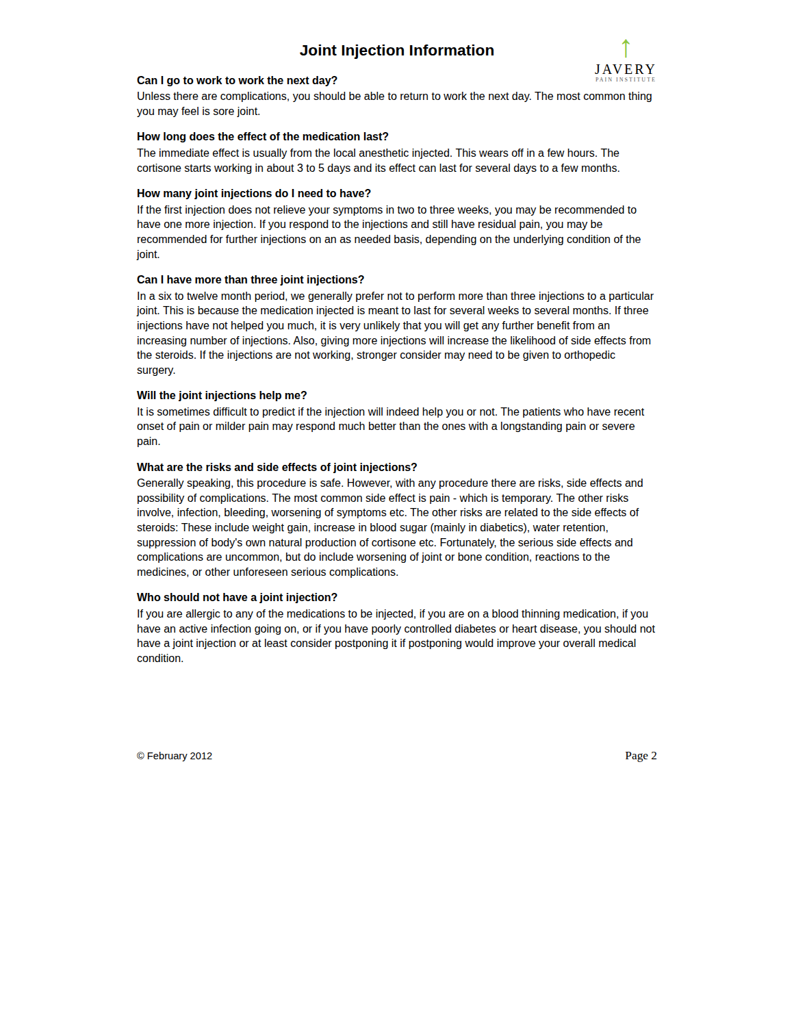↑ JAVERY PAIN INSTITUTE
Joint Injection Information
Can I go to work to work the next day?
Unless there are complications, you should be able to return to work the next day. The most common thing you may feel is sore joint.
How long does the effect of the medication last?
The immediate effect is usually from the local anesthetic injected. This wears off in a few hours. The cortisone starts working in about 3 to 5 days and its effect can last for several days to a few months.
How many joint injections do I need to have?
If the first injection does not relieve your symptoms in two to three weeks, you may be recommended to have one more injection. If you respond to the injections and still have residual pain, you may be recommended for further injections on an as needed basis, depending on the underlying condition of the joint.
Can I have more than three joint injections?
In a six to twelve month period, we generally prefer not to perform more than three injections to a particular joint. This is because the medication injected is meant to last for several weeks to several months. If three injections have not helped you much, it is very unlikely that you will get any further benefit from an increasing number of injections. Also, giving more injections will increase the likelihood of side effects from the steroids. If the injections are not working, stronger consider may need to be given to orthopedic surgery.
Will the joint injections help me?
It is sometimes difficult to predict if the injection will indeed help you or not. The patients who have recent onset of pain or milder pain may respond much better than the ones with a longstanding pain or severe pain.
What are the risks and side effects of joint injections?
Generally speaking, this procedure is safe. However, with any procedure there are risks, side effects and possibility of complications. The most common side effect is pain - which is temporary. The other risks involve, infection, bleeding, worsening of symptoms etc. The other risks are related to the side effects of steroids: These include weight gain, increase in blood sugar (mainly in diabetics), water retention, suppression of body's own natural production of cortisone etc. Fortunately, the serious side effects and complications are uncommon, but do include worsening of joint or bone condition, reactions to the medicines, or other unforeseen serious complications.
Who should not have a joint injection?
If you are allergic to any of the medications to be injected, if you are on a blood thinning medication, if you have an active infection going on, or if you have poorly controlled diabetes or heart disease, you should not have a joint injection or at least consider postponing it if postponing would improve your overall medical condition.
© February 2012 Page 2